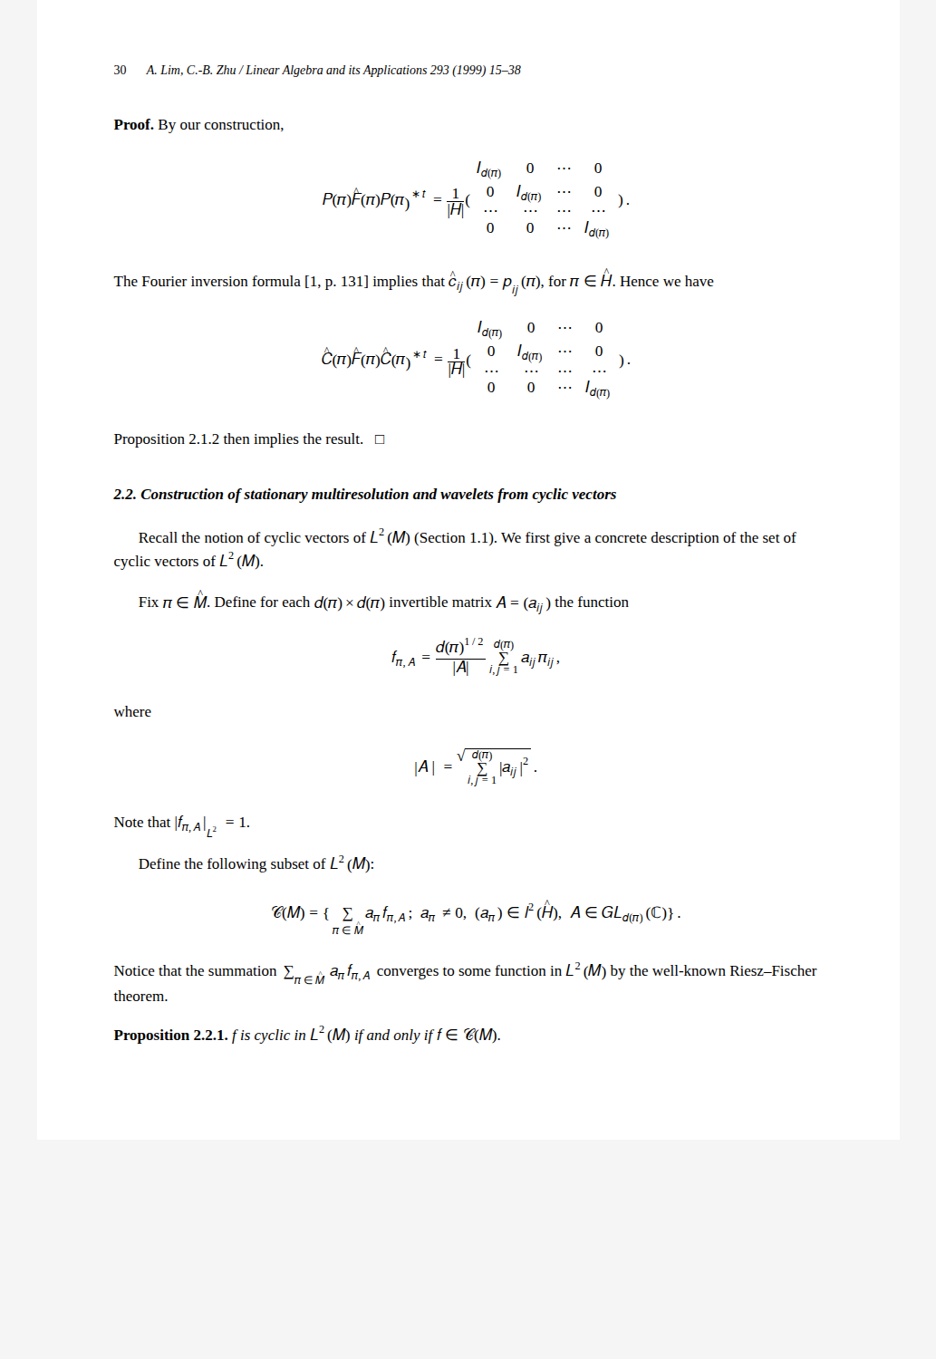30 A. Lim, C.-B. Zhu / Linear Algebra and its Applications 293 (1999) 15–38
Proof. By our construction,
P(π) F^(π) P(π)∗t = 1|H| ( Id(π) 0 ⋯ 0 0 Id(π) ⋯ 0 ⋯ ⋯ ⋯ ⋯ 0 0 ⋯ Id(π) ) .
The Fourier inversion formula [1, p. 131] implies that c^ij (π)= pij(π) , for π∈H^ . Hence we have
C^(π) F^(π) C^(π)∗t = 1|H| ( Id(π) 0 ⋯ 0 0 Id(π) ⋯ 0 ⋯ ⋯ ⋯ ⋯ 0 0 ⋯ Id(π) ) .
Proposition 2.1.2 then implies the result. □
2.2. Construction of stationary multiresolution and wavelets from cyclic vectors
Recall the notion of cyclic vectors of L2(M) (Section 1.1). We first give a concrete description of the set of cyclic vectors of L2(M).
Fix π∈M^. Define for each d(π)×d(π) invertible matrix A=(aij) the function
fπ,A = d(π)1/2 |A| ∑ i,j=1 d(π) aij πij ,
where
|A|= ∑ i,j=1 d(π) |aij|2 .
Note that |fπ,A|L2 =1 .
Define the following subset of L2(M):
𝒞(M)= { ∑ π∈M^ aπ fπ,A ; aπ≠0, (aπ) ∈ l2(H^), A∈ GLd(π) (ℂ) } .
Notice that the summation ∑ π∈M^ aπ fπ,A converges to some function in L2(M) by the well-known Riesz–Fischer theorem.
Proposition 2.2.1. f is cyclic in L2(M) if and only if f∈𝒞(M).